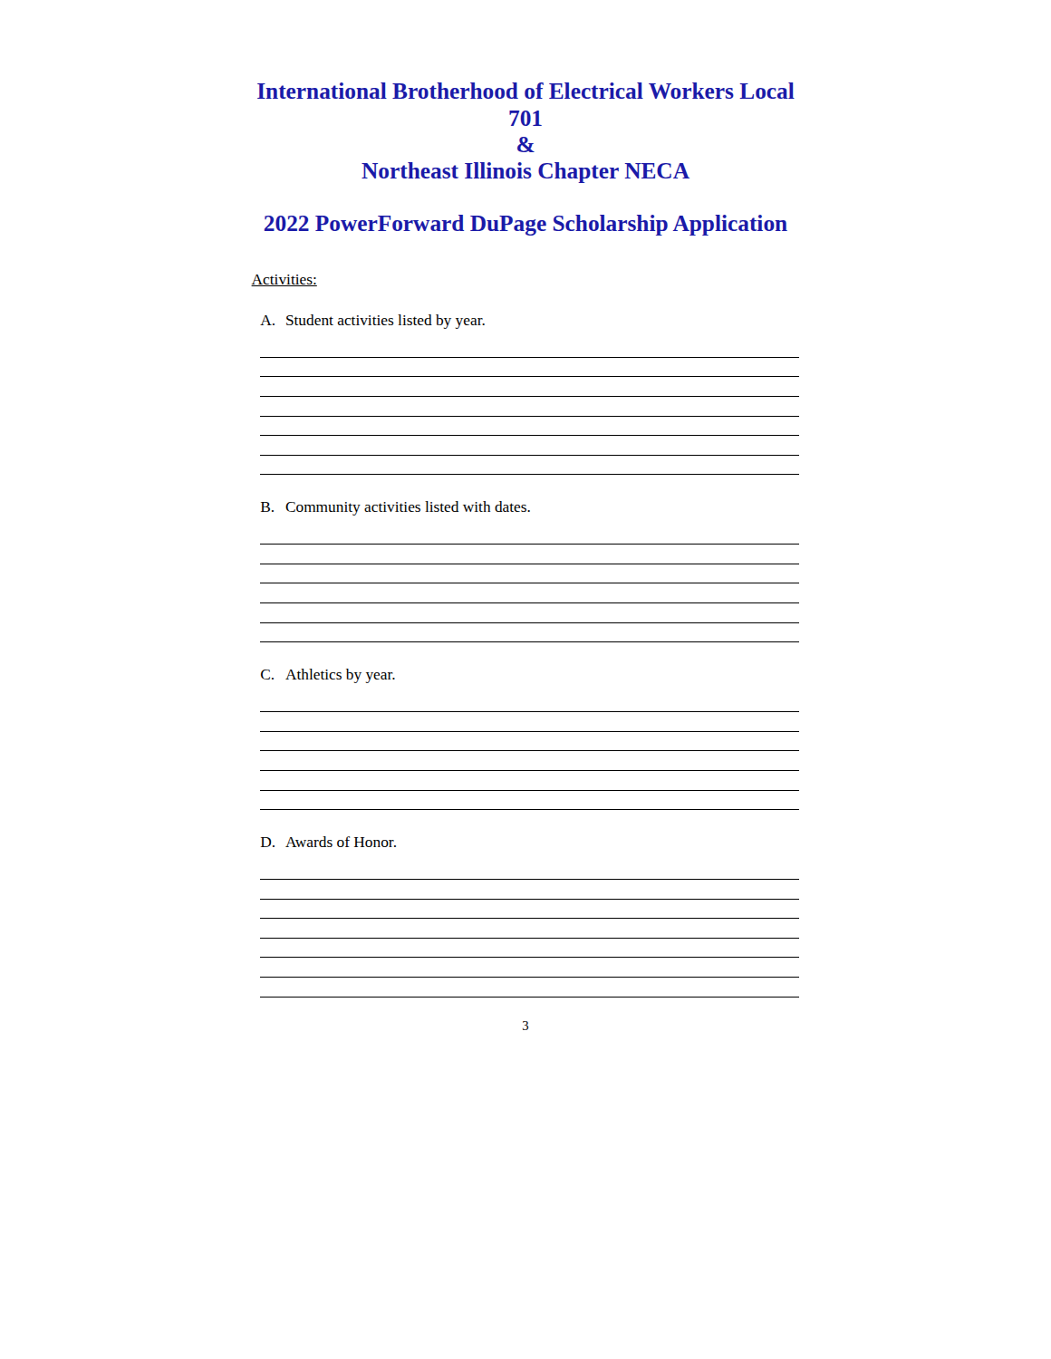International Brotherhood of Electrical Workers Local 701
&
Northeast Illinois Chapter NECA
2022 PowerForward DuPage Scholarship Application
Activities:
A. Student activities listed by year.
B. Community activities listed with dates.
C. Athletics by year.
D. Awards of Honor.
3